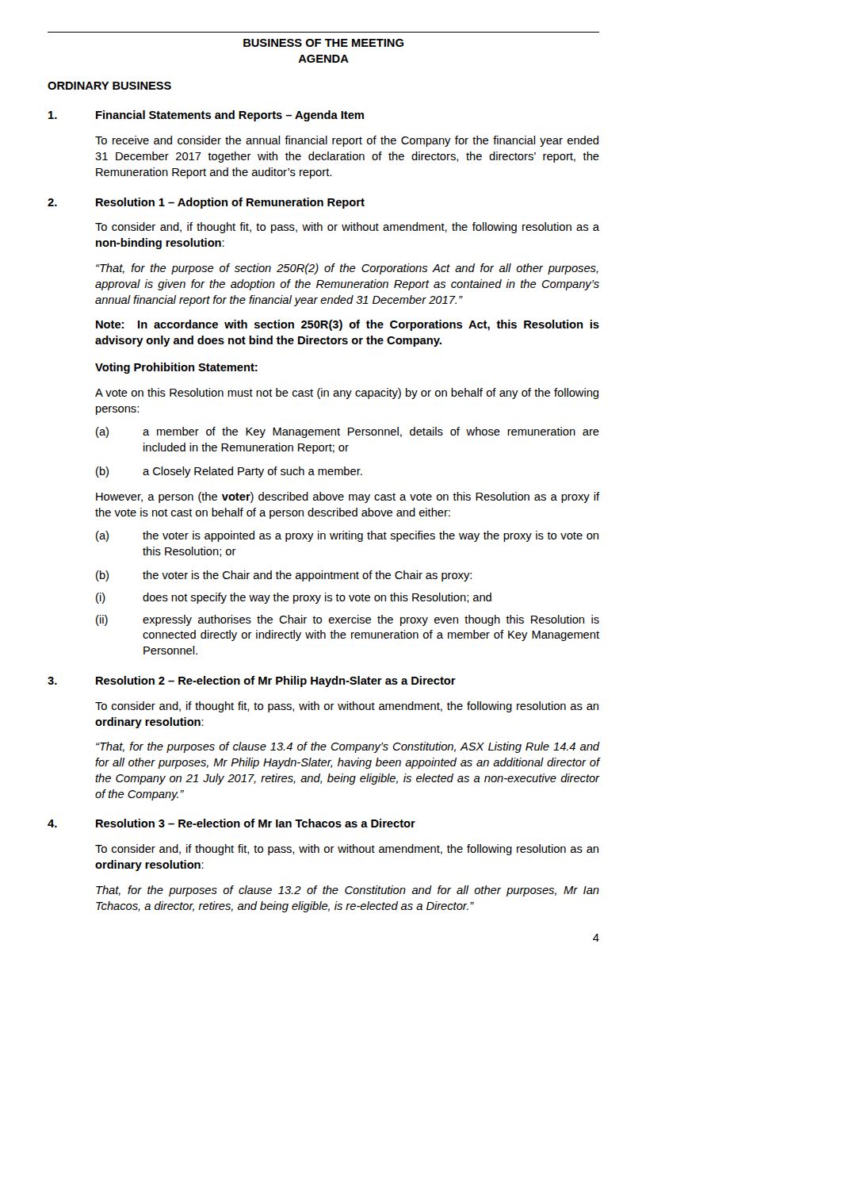BUSINESS OF THE MEETING
AGENDA
ORDINARY BUSINESS
1.
Financial Statements and Reports – Agenda Item
To receive and consider the annual financial report of the Company for the financial year ended 31 December 2017 together with the declaration of the directors, the directors’ report, the Remuneration Report and the auditor’s report.
2.
Resolution 1 – Adoption of Remuneration Report
To consider and, if thought fit, to pass, with or without amendment, the following resolution as a non-binding resolution:
“That, for the purpose of section 250R(2) of the Corporations Act and for all other purposes, approval is given for the adoption of the Remuneration Report as contained in the Company’s annual financial report for the financial year ended 31 December 2017.”
Note: In accordance with section 250R(3) of the Corporations Act, this Resolution is advisory only and does not bind the Directors or the Company.
Voting Prohibition Statement:
A vote on this Resolution must not be cast (in any capacity) by or on behalf of any of the following persons:
(a)
a member of the Key Management Personnel, details of whose remuneration are included in the Remuneration Report; or
(b)
a Closely Related Party of such a member.
However, a person (the voter) described above may cast a vote on this Resolution as a proxy if the vote is not cast on behalf of a person described above and either:
(a)
the voter is appointed as a proxy in writing that specifies the way the proxy is to vote on this Resolution; or
(b)
the voter is the Chair and the appointment of the Chair as proxy:
(i)
does not specify the way the proxy is to vote on this Resolution; and
(ii)
expressly authorises the Chair to exercise the proxy even though this Resolution is connected directly or indirectly with the remuneration of a member of Key Management Personnel.
3.
Resolution 2 – Re-election of Mr Philip Haydn-Slater as a Director
To consider and, if thought fit, to pass, with or without amendment, the following resolution as an ordinary resolution:
“That, for the purposes of clause 13.4 of the Company’s Constitution, ASX Listing Rule 14.4 and for all other purposes, Mr Philip Haydn-Slater, having been appointed as an additional director of the Company on 21 July 2017, retires, and, being eligible, is elected as a non-executive director of the Company.”
4.
Resolution 3 – Re-election of Mr Ian Tchacos as a Director
To consider and, if thought fit, to pass, with or without amendment, the following resolution as an ordinary resolution:
That, for the purposes of clause 13.2 of the Constitution and for all other purposes, Mr Ian Tchacos, a director, retires, and being eligible, is re-elected as a Director.”
4